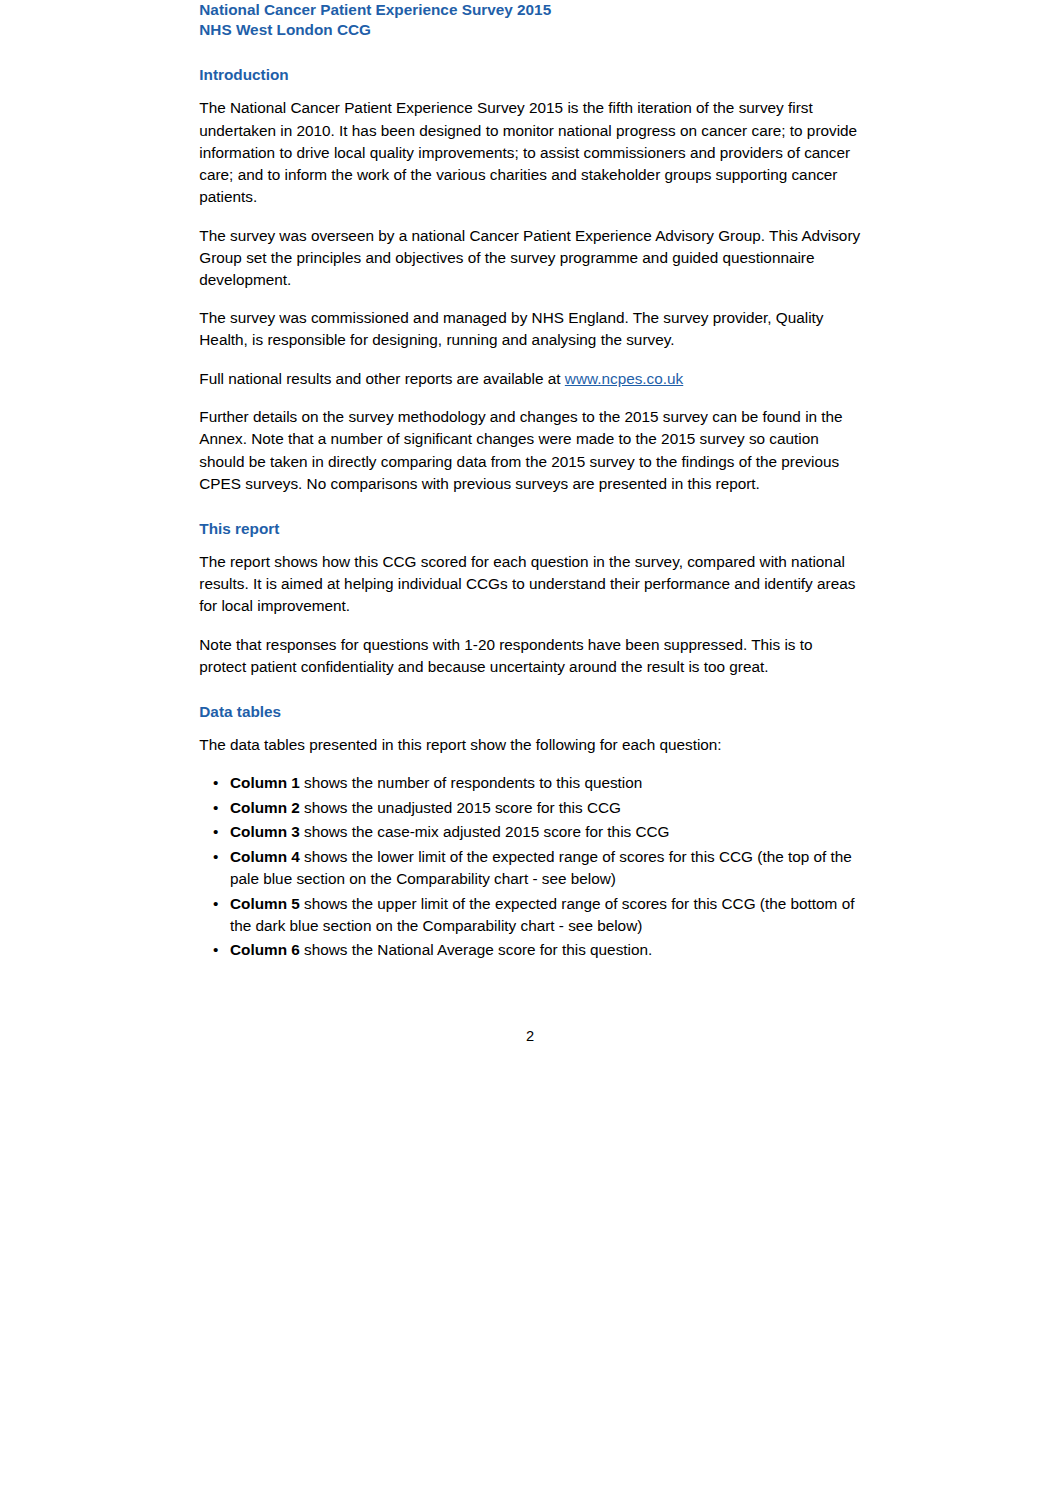National Cancer Patient Experience Survey 2015
NHS West London CCG
Introduction
The National Cancer Patient Experience Survey 2015 is the fifth iteration of the survey first undertaken in 2010. It has been designed to monitor national progress on cancer care; to provide information to drive local quality improvements; to assist commissioners and providers of cancer care; and to inform the work of the various charities and stakeholder groups supporting cancer patients.
The survey was overseen by a national Cancer Patient Experience Advisory Group. This Advisory Group set the principles and objectives of the survey programme and guided questionnaire development.
The survey was commissioned and managed by NHS England. The survey provider, Quality Health, is responsible for designing, running and analysing the survey.
Full national results and other reports are available at www.ncpes.co.uk
Further details on the survey methodology and changes to the 2015 survey can be found in the Annex. Note that a number of significant changes were made to the 2015 survey so caution should be taken in directly comparing data from the 2015 survey to the findings of the previous CPES surveys. No comparisons with previous surveys are presented in this report.
This report
The report shows how this CCG scored for each question in the survey, compared with national results. It is aimed at helping individual CCGs to understand their performance and identify areas for local improvement.
Note that responses for questions with 1-20 respondents have been suppressed. This is to protect patient confidentiality and because uncertainty around the result is too great.
Data tables
The data tables presented in this report show the following for each question:
Column 1 shows the number of respondents to this question
Column 2 shows the unadjusted 2015 score for this CCG
Column 3 shows the case-mix adjusted 2015 score for this CCG
Column 4 shows the lower limit of the expected range of scores for this CCG (the top of the pale blue section on the Comparability chart - see below)
Column 5 shows the upper limit of the expected range of scores for this CCG (the bottom of the dark blue section on the Comparability chart - see below)
Column 6 shows the National Average score for this question.
2